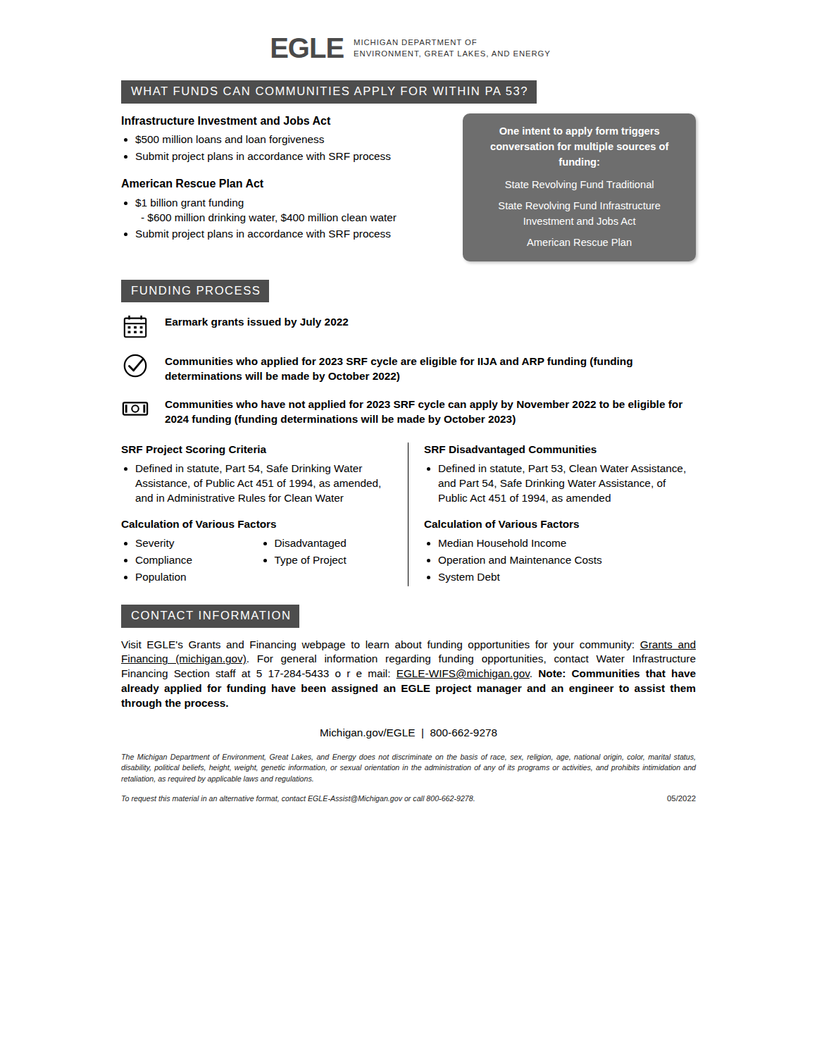EGLE
Michigan Department of
Environment, Great Lakes, and Energy
What funds can communities apply for within PA 53?
Infrastructure Investment and Jobs Act
$500 million loans and loan forgiveness
Submit project plans in accordance with SRF process
American Rescue Plan Act
$1 billion grant funding
- $600 million drinking water, $400 million clean water
Submit project plans in accordance with SRF process
One intent to apply form triggers conversation for multiple sources of funding:
State Revolving Fund Traditional
State Revolving Fund Infrastructure Investment and Jobs Act
American Rescue Plan
Funding Process
Earmark grants issued by July 2022
Communities who applied for 2023 SRF cycle are eligible for IIJA and ARP funding (funding determinations will be made by October 2022)
Communities who have not applied for 2023 SRF cycle can apply by November 2022 to be eligible for 2024 funding (funding determinations will be made by October 2023)
SRF Project Scoring Criteria
Defined in statute, Part 54, Safe Drinking Water Assistance, of Public Act 451 of 1994, as amended, and in Administrative Rules for Clean Water
Calculation of Various Factors
Severity
Compliance
Population
Disadvantaged
Type of Project
SRF Disadvantaged Communities
Defined in statute, Part 53, Clean Water Assistance, and Part 54, Safe Drinking Water Assistance, of Public Act 451 of 1994, as amended
Calculation of Various Factors
Median Household Income
Operation and Maintenance Costs
System Debt
Contact Information
Visit EGLE's Grants and Financing webpage to learn about funding opportunities for your community: Grants and Financing (michigan.gov). For general information regarding funding opportunities, contact Water Infrastructure Financing Section staff at 5 17-284-5433 o r e mail: EGLE-WIFS@michigan.gov. Note: Communities that have already applied for funding have been assigned an EGLE project manager and an engineer to assist them through the process.
Michigan.gov/EGLE | 800-662-9278
The Michigan Department of Environment, Great Lakes, and Energy does not discriminate on the basis of race, sex, religion, age, national origin, color, marital status, disability, political beliefs, height, weight, genetic information, or sexual orientation in the administration of any of its programs or activities, and prohibits intimidation and retaliation, as required by applicable laws and regulations.
To request this material in an alternative format, contact EGLE-Assist@Michigan.gov or call 800-662-9278.
05/2022